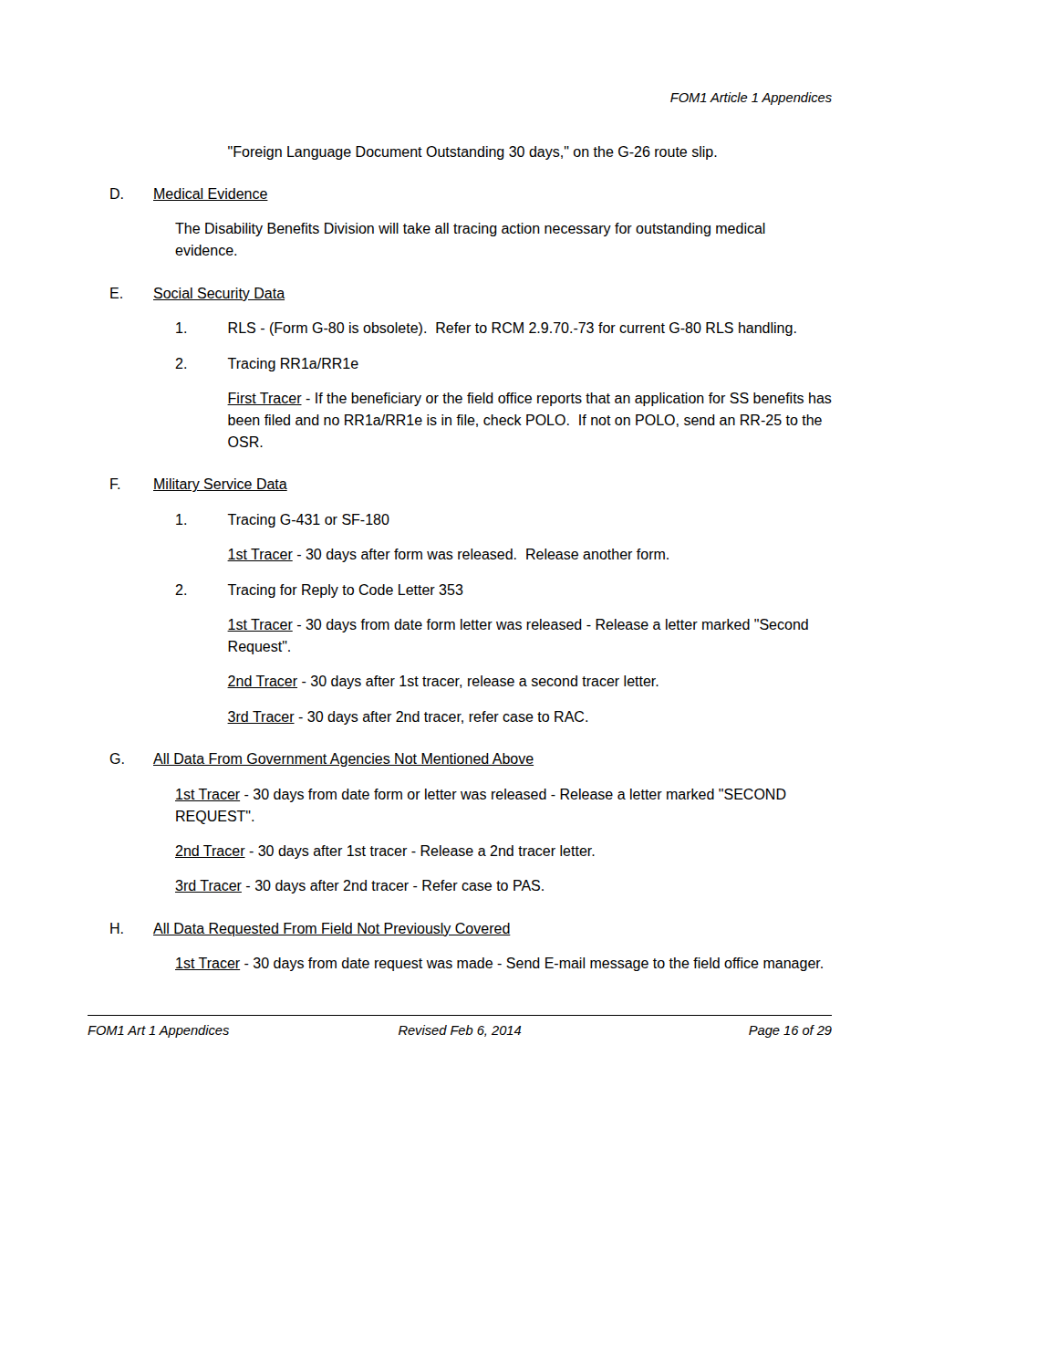FOM1 Article 1 Appendices
"Foreign Language Document Outstanding 30 days," on the G-26 route slip.
D. Medical Evidence
The Disability Benefits Division will take all tracing action necessary for outstanding medical evidence.
E. Social Security Data
1. RLS - (Form G-80 is obsolete). Refer to RCM 2.9.70.-73 for current G-80 RLS handling.
2. Tracing RR1a/RR1e
First Tracer - If the beneficiary or the field office reports that an application for SS benefits has been filed and no RR1a/RR1e is in file, check POLO. If not on POLO, send an RR-25 to the OSR.
F. Military Service Data
1. Tracing G-431 or SF-180
1st Tracer - 30 days after form was released. Release another form.
2. Tracing for Reply to Code Letter 353
1st Tracer - 30 days from date form letter was released - Release a letter marked "Second Request".
2nd Tracer - 30 days after 1st tracer, release a second tracer letter.
3rd Tracer - 30 days after 2nd tracer, refer case to RAC.
G. All Data From Government Agencies Not Mentioned Above
1st Tracer - 30 days from date form or letter was released - Release a letter marked "SECOND REQUEST".
2nd Tracer - 30 days after 1st tracer - Release a 2nd tracer letter.
3rd Tracer - 30 days after 2nd tracer - Refer case to PAS.
H. All Data Requested From Field Not Previously Covered
1st Tracer - 30 days from date request was made - Send E-mail message to the field office manager.
FOM1 Art 1 Appendices Revised Feb 6, 2014 Page 16 of 29